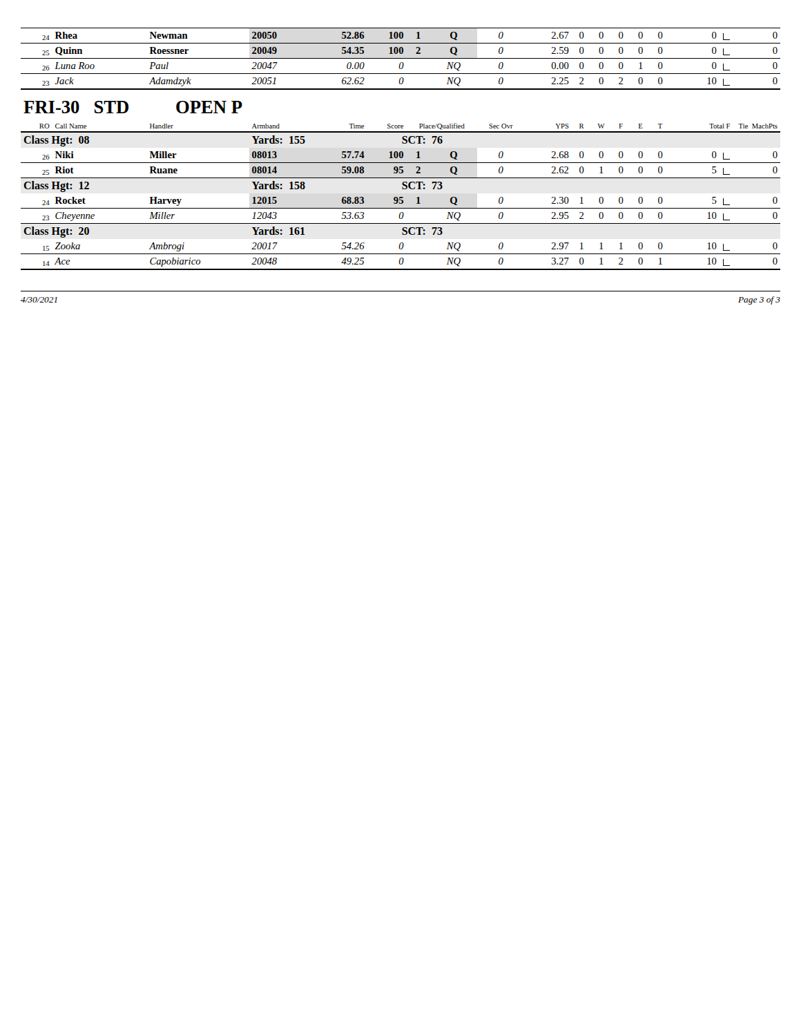| 24 | Rhea | Newman | 20050 | 52.86 | 100 | 1 | Q | 0 | 2.67 | 0 | 0 | 0 | 0 | 0 | 0 | 0 |
| 25 | Quinn | Roessner | 20049 | 54.35 | 100 | 2 | Q | 0 | 2.59 | 0 | 0 | 0 | 0 | 0 | 0 | 0 |
| 26 | Luna Roo | Paul | 20047 | 0.00 | 0 | | NQ | 0 | 0.00 | 0 | 0 | 0 | 1 | 0 | 0 | 0 |
| 23 | Jack | Adamdzyk | 20051 | 62.62 | 0 | | NQ | 0 | 2.25 | 2 | 0 | 2 | 0 | 0 | 10 | 0 |
| FRI-30 STD OPEN P |
| RO | Call Name | Handler | Armband | Time | Score | Place/Qualified | Sec Ovr | YPS | R | W | F | E | T | Total F | Tie MachPts |
| Class Hgt: 08 | Yards: 155 | SCT: 76 | |
| 26 | Niki | Miller | 08013 | 57.74 | 100 | 1 | Q | 0 | 2.68 | 0 | 0 | 0 | 0 | 0 | 0 | 0 |
| 25 | Riot | Ruane | 08014 | 59.08 | 95 | 2 | Q | 0 | 2.62 | 0 | 1 | 0 | 0 | 0 | 5 | 0 |
| Class Hgt: 12 | Yards: 158 | SCT: 73 | |
| 24 | Rocket | Harvey | 12015 | 68.83 | 95 | 1 | Q | 0 | 2.30 | 1 | 0 | 0 | 0 | 0 | 5 | 0 |
| 23 | Cheyenne | Miller | 12043 | 53.63 | 0 | | NQ | 0 | 2.95 | 2 | 0 | 0 | 0 | 0 | 10 | 0 |
| Class Hgt: 20 | Yards: 161 | SCT: 73 | |
| 15 | Zooka | Ambrogi | 20017 | 54.26 | 0 | | NQ | 0 | 2.97 | 1 | 1 | 1 | 0 | 0 | 10 | 0 |
| 14 | Ace | Capobiarico | 20048 | 49.25 | 0 | | NQ | 0 | 3.27 | 0 | 1 | 2 | 0 | 1 | 10 | 0 |
4/30/2021 Page 3 of 3